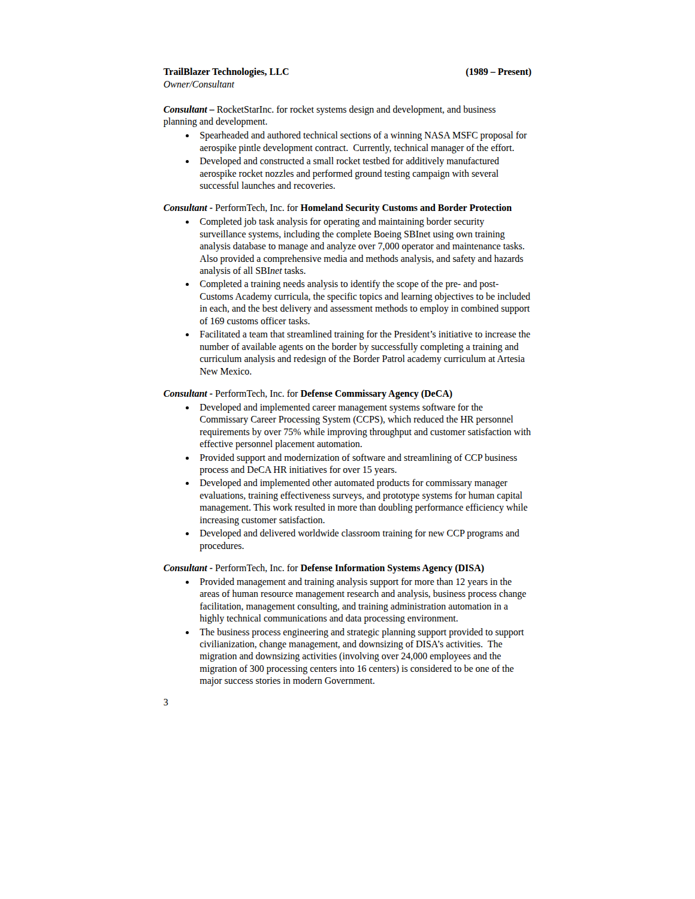TrailBlazer Technologies, LLC (1989 – Present)
Owner/Consultant
Consultant – RocketStarInc. for rocket systems design and development, and business planning and development.
Spearheaded and authored technical sections of a winning NASA MSFC proposal for aerospike pintle development contract. Currently, technical manager of the effort.
Developed and constructed a small rocket testbed for additively manufactured aerospike rocket nozzles and performed ground testing campaign with several successful launches and recoveries.
Consultant - PerformTech, Inc. for Homeland Security Customs and Border Protection
Completed job task analysis for operating and maintaining border security surveillance systems, including the complete Boeing SBInet using own training analysis database to manage and analyze over 7,000 operator and maintenance tasks. Also provided a comprehensive media and methods analysis, and safety and hazards analysis of all SBInet tasks.
Completed a training needs analysis to identify the scope of the pre- and post- Customs Academy curricula, the specific topics and learning objectives to be included in each, and the best delivery and assessment methods to employ in combined support of 169 customs officer tasks.
Facilitated a team that streamlined training for the President’s initiative to increase the number of available agents on the border by successfully completing a training and curriculum analysis and redesign of the Border Patrol academy curriculum at Artesia New Mexico.
Consultant - PerformTech, Inc. for Defense Commissary Agency (DeCA)
Developed and implemented career management systems software for the Commissary Career Processing System (CCPS), which reduced the HR personnel requirements by over 75% while improving throughput and customer satisfaction with effective personnel placement automation.
Provided support and modernization of software and streamlining of CCP business process and DeCA HR initiatives for over 15 years.
Developed and implemented other automated products for commissary manager evaluations, training effectiveness surveys, and prototype systems for human capital management. This work resulted in more than doubling performance efficiency while increasing customer satisfaction.
Developed and delivered worldwide classroom training for new CCP programs and procedures.
Consultant - PerformTech, Inc. for Defense Information Systems Agency (DISA)
Provided management and training analysis support for more than 12 years in the areas of human resource management research and analysis, business process change facilitation, management consulting, and training administration automation in a highly technical communications and data processing environment.
The business process engineering and strategic planning support provided to support civilianization, change management, and downsizing of DISA’s activities. The migration and downsizing activities (involving over 24,000 employees and the migration of 300 processing centers into 16 centers) is considered to be one of the major success stories in modern Government.
3